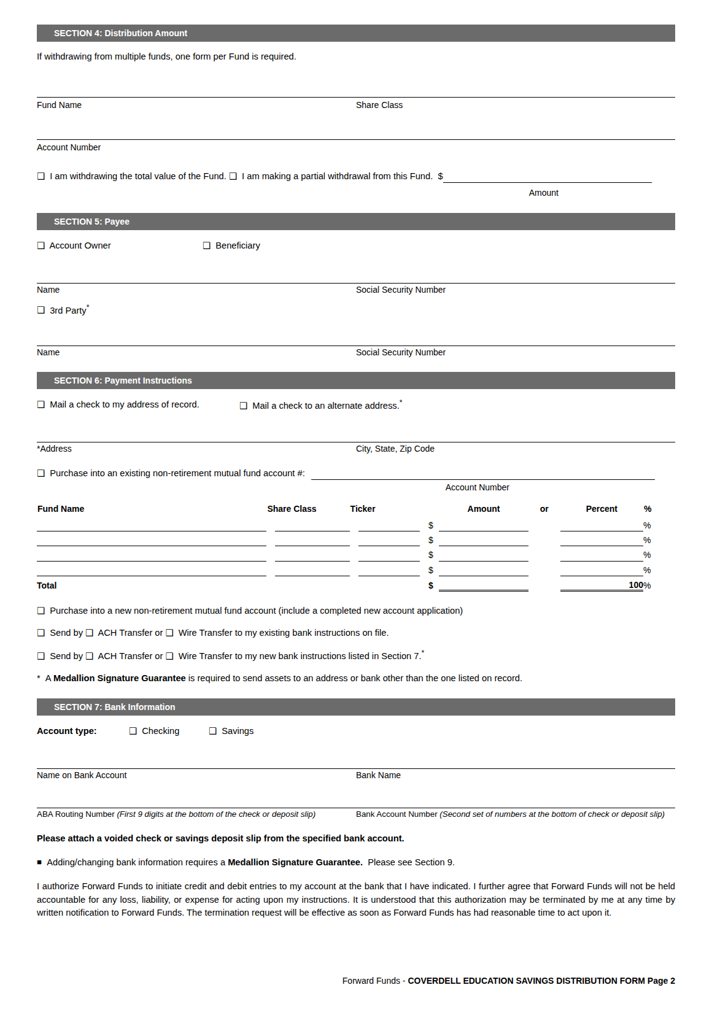SECTION 4: Distribution Amount
If withdrawing from multiple funds, one form per Fund is required.
Fund Name
Share Class
Account Number
❑ I am withdrawing the total value of the Fund. ❑ I am making a partial withdrawal from this Fund. $
Amount
SECTION 5: Payee
❑ Account Owner
❑ Beneficiary
Name
Social Security Number
❑ 3rd Party*
Name
Social Security Number
SECTION 6: Payment Instructions
❑ Mail a check to my address of record.
❑ Mail a check to an alternate address.*
*Address
City, State, Zip Code
❑ Purchase into an existing non-retirement mutual fund account #:
Account Number
| Fund Name | Share Class | Ticker | | Amount | or | Percent | % |
| --- | --- | --- | --- | --- | --- | --- | --- |
| | | | $ | | | | % |
| | | | $ | | | | % |
| | | | $ | | | | % |
| | | | $ | | | | % |
| Total | | | $ | | | 100 | % |
❑ Purchase into a new non-retirement mutual fund account (include a completed new account application)
❑ Send by ❑ ACH Transfer or ❑ Wire Transfer to my existing bank instructions on file.
❑ Send by ❑ ACH Transfer or ❑ Wire Transfer to my new bank instructions listed in Section 7.*
* A Medallion Signature Guarantee is required to send assets to an address or bank other than the one listed on record.
SECTION 7: Bank Information
Account type:
❑ Checking
❑ Savings
Name on Bank Account
Bank Name
ABA Routing Number (First 9 digits at the bottom of the check or deposit slip)
Bank Account Number (Second set of numbers at the bottom of check or deposit slip)
Please attach a voided check or savings deposit slip from the specified bank account.
■ Adding/changing bank information requires a Medallion Signature Guarantee. Please see Section 9.
I authorize Forward Funds to initiate credit and debit entries to my account at the bank that I have indicated. I further agree that Forward Funds will not be held accountable for any loss, liability, or expense for acting upon my instructions. It is understood that this authorization may be terminated by me at any time by written notification to Forward Funds. The termination request will be effective as soon as Forward Funds has had reasonable time to act upon it.
Forward Funds - COVERDELL EDUCATION SAVINGS DISTRIBUTION FORM Page 2